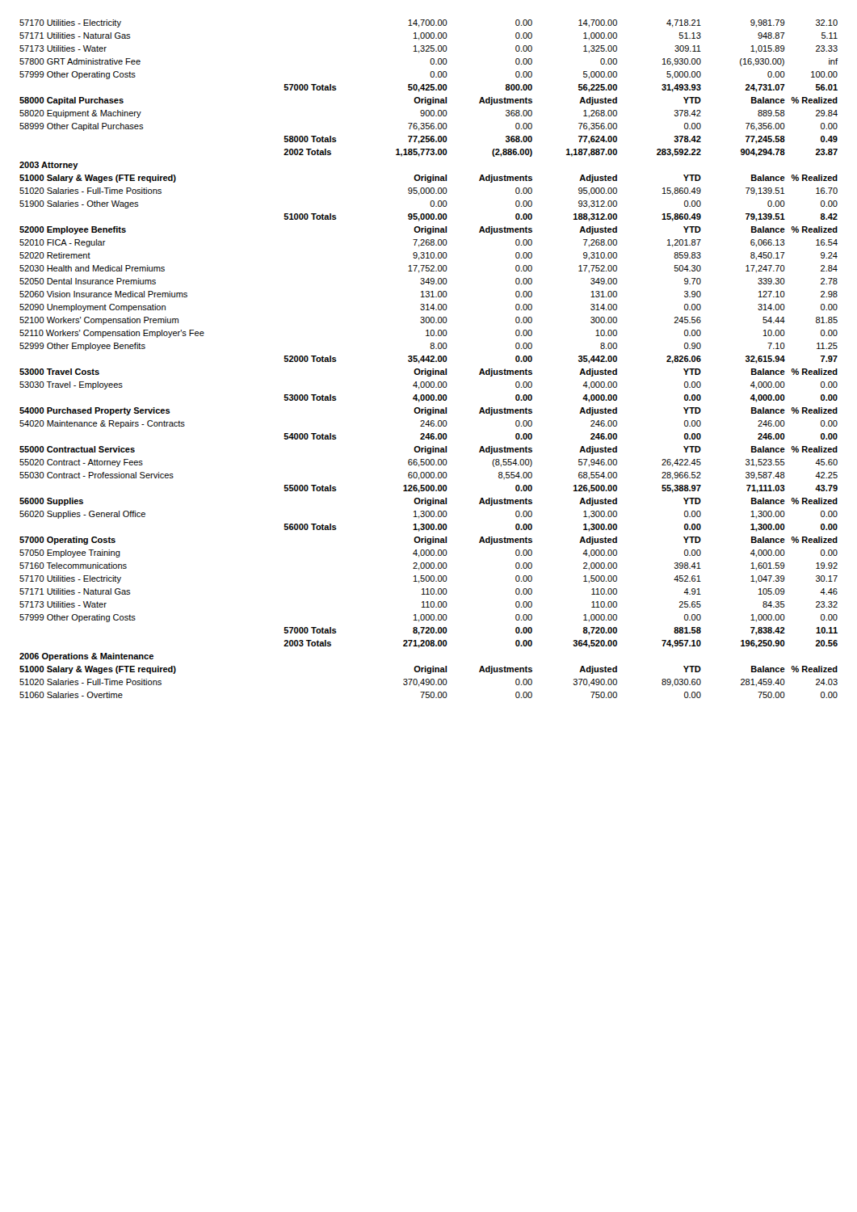| 57170 Utilities - Electricity | | 14,700.00 | 0.00 | 14,700.00 | 4,718.21 | 9,981.79 | 32.10 |
| 57171 Utilities - Natural Gas | | 1,000.00 | 0.00 | 1,000.00 | 51.13 | 948.87 | 5.11 |
| 57173 Utilities - Water | | 1,325.00 | 0.00 | 1,325.00 | 309.11 | 1,015.89 | 23.33 |
| 57800 GRT Administrative Fee | | 0.00 | 0.00 | 0.00 | 16,930.00 | (16,930.00) | inf |
| 57999 Other Operating Costs | | 0.00 | 0.00 | 5,000.00 | 5,000.00 | 0.00 | 100.00 |
| | 57000 Totals | 50,425.00 | 800.00 | 56,225.00 | 31,493.93 | 24,731.07 | 56.01 |
| 58000 Capital Purchases | | Original | Adjustments | Adjusted | YTD | Balance | % Realized |
| 58020 Equipment & Machinery | | 900.00 | 368.00 | 1,268.00 | 378.42 | 889.58 | 29.84 |
| 58999 Other Capital Purchases | | 76,356.00 | 0.00 | 76,356.00 | 0.00 | 76,356.00 | 0.00 |
| | 58000 Totals | 77,256.00 | 368.00 | 77,624.00 | 378.42 | 77,245.58 | 0.49 |
| | 2002 Totals | 1,185,773.00 | (2,886.00) | 1,187,887.00 | 283,592.22 | 904,294.78 | 23.87 |
| 2003 Attorney |
| 51000 Salary & Wages (FTE required) | | Original | Adjustments | Adjusted | YTD | Balance | % Realized |
| 51020 Salaries - Full-Time Positions | | 95,000.00 | 0.00 | 95,000.00 | 15,860.49 | 79,139.51 | 16.70 |
| 51900 Salaries - Other Wages | | 0.00 | 0.00 | 93,312.00 | 0.00 | 0.00 | 0.00 |
| | 51000 Totals | 95,000.00 | 0.00 | 188,312.00 | 15,860.49 | 79,139.51 | 8.42 |
| 52000 Employee Benefits | | Original | Adjustments | Adjusted | YTD | Balance | % Realized |
| 52010 FICA - Regular | | 7,268.00 | 0.00 | 7,268.00 | 1,201.87 | 6,066.13 | 16.54 |
| 52020 Retirement | | 9,310.00 | 0.00 | 9,310.00 | 859.83 | 8,450.17 | 9.24 |
| 52030 Health and Medical Premiums | | 17,752.00 | 0.00 | 17,752.00 | 504.30 | 17,247.70 | 2.84 |
| 52050 Dental Insurance Premiums | | 349.00 | 0.00 | 349.00 | 9.70 | 339.30 | 2.78 |
| 52060 Vision Insurance Medical Premiums | | 131.00 | 0.00 | 131.00 | 3.90 | 127.10 | 2.98 |
| 52090 Unemployment Compensation | | 314.00 | 0.00 | 314.00 | 0.00 | 314.00 | 0.00 |
| 52100 Workers' Compensation Premium | | 300.00 | 0.00 | 300.00 | 245.56 | 54.44 | 81.85 |
| 52110 Workers' Compensation Employer's Fee | | 10.00 | 0.00 | 10.00 | 0.00 | 10.00 | 0.00 |
| 52999 Other Employee Benefits | | 8.00 | 0.00 | 8.00 | 0.90 | 7.10 | 11.25 |
| | 52000 Totals | 35,442.00 | 0.00 | 35,442.00 | 2,826.06 | 32,615.94 | 7.97 |
| 53000 Travel Costs | | Original | Adjustments | Adjusted | YTD | Balance | % Realized |
| 53030 Travel - Employees | | 4,000.00 | 0.00 | 4,000.00 | 0.00 | 4,000.00 | 0.00 |
| | 53000 Totals | 4,000.00 | 0.00 | 4,000.00 | 0.00 | 4,000.00 | 0.00 |
| 54000 Purchased Property Services | | Original | Adjustments | Adjusted | YTD | Balance | % Realized |
| 54020 Maintenance & Repairs - Contracts | | 246.00 | 0.00 | 246.00 | 0.00 | 246.00 | 0.00 |
| | 54000 Totals | 246.00 | 0.00 | 246.00 | 0.00 | 246.00 | 0.00 |
| 55000 Contractual Services | | Original | Adjustments | Adjusted | YTD | Balance | % Realized |
| 55020 Contract - Attorney Fees | | 66,500.00 | (8,554.00) | 57,946.00 | 26,422.45 | 31,523.55 | 45.60 |
| 55030 Contract - Professional Services | | 60,000.00 | 8,554.00 | 68,554.00 | 28,966.52 | 39,587.48 | 42.25 |
| | 55000 Totals | 126,500.00 | 0.00 | 126,500.00 | 55,388.97 | 71,111.03 | 43.79 |
| 56000 Supplies | | Original | Adjustments | Adjusted | YTD | Balance | % Realized |
| 56020 Supplies - General Office | | 1,300.00 | 0.00 | 1,300.00 | 0.00 | 1,300.00 | 0.00 |
| | 56000 Totals | 1,300.00 | 0.00 | 1,300.00 | 0.00 | 1,300.00 | 0.00 |
| 57000 Operating Costs | | Original | Adjustments | Adjusted | YTD | Balance | % Realized |
| 57050 Employee Training | | 4,000.00 | 0.00 | 4,000.00 | 0.00 | 4,000.00 | 0.00 |
| 57160 Telecommunications | | 2,000.00 | 0.00 | 2,000.00 | 398.41 | 1,601.59 | 19.92 |
| 57170 Utilities - Electricity | | 1,500.00 | 0.00 | 1,500.00 | 452.61 | 1,047.39 | 30.17 |
| 57171 Utilities - Natural Gas | | 110.00 | 0.00 | 110.00 | 4.91 | 105.09 | 4.46 |
| 57173 Utilities - Water | | 110.00 | 0.00 | 110.00 | 25.65 | 84.35 | 23.32 |
| 57999 Other Operating Costs | | 1,000.00 | 0.00 | 1,000.00 | 0.00 | 1,000.00 | 0.00 |
| | 57000 Totals | 8,720.00 | 0.00 | 8,720.00 | 881.58 | 7,838.42 | 10.11 |
| | 2003 Totals | 271,208.00 | 0.00 | 364,520.00 | 74,957.10 | 196,250.90 | 20.56 |
| 2006 Operations & Maintenance |
| 51000 Salary & Wages (FTE required) | | Original | Adjustments | Adjusted | YTD | Balance | % Realized |
| 51020 Salaries - Full-Time Positions | | 370,490.00 | 0.00 | 370,490.00 | 89,030.60 | 281,459.40 | 24.03 |
| 51060 Salaries - Overtime | | 750.00 | 0.00 | 750.00 | 0.00 | 750.00 | 0.00 |